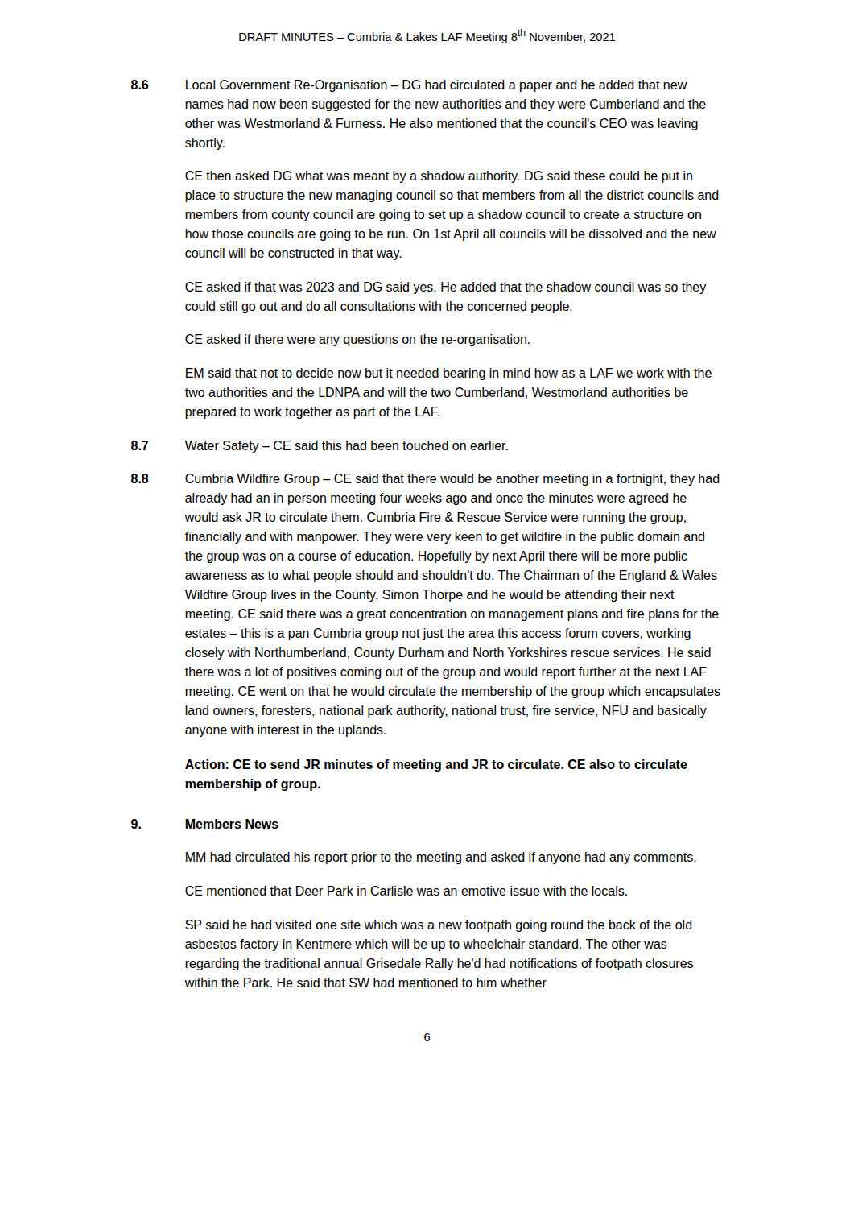DRAFT MINUTES – Cumbria & Lakes LAF Meeting 8th November, 2021
8.6
Local Government Re-Organisation – DG had circulated a paper and he added that new names had now been suggested for the new authorities and they were Cumberland and the other was Westmorland & Furness. He also mentioned that the council's CEO was leaving shortly.
CE then asked DG what was meant by a shadow authority. DG said these could be put in place to structure the new managing council so that members from all the district councils and members from county council are going to set up a shadow council to create a structure on how those councils are going to be run. On 1st April all councils will be dissolved and the new council will be constructed in that way.
CE asked if that was 2023 and DG said yes. He added that the shadow council was so they could still go out and do all consultations with the concerned people.
CE asked if there were any questions on the re-organisation.
EM said that not to decide now but it needed bearing in mind how as a LAF we work with the two authorities and the LDNPA and will the two Cumberland, Westmorland authorities be prepared to work together as part of the LAF.
8.7
Water Safety – CE said this had been touched on earlier.
8.8
Cumbria Wildfire Group – CE said that there would be another meeting in a fortnight, they had already had an in person meeting four weeks ago and once the minutes were agreed he would ask JR to circulate them. Cumbria Fire & Rescue Service were running the group, financially and with manpower. They were very keen to get wildfire in the public domain and the group was on a course of education. Hopefully by next April there will be more public awareness as to what people should and shouldn't do. The Chairman of the England & Wales Wildfire Group lives in the County, Simon Thorpe and he would be attending their next meeting. CE said there was a great concentration on management plans and fire plans for the estates – this is a pan Cumbria group not just the area this access forum covers, working closely with Northumberland, County Durham and North Yorkshires rescue services. He said there was a lot of positives coming out of the group and would report further at the next LAF meeting. CE went on that he would circulate the membership of the group which encapsulates land owners, foresters, national park authority, national trust, fire service, NFU and basically anyone with interest in the uplands.
Action: CE to send JR minutes of meeting and JR to circulate. CE also to circulate membership of group.
9.
Members News
MM had circulated his report prior to the meeting and asked if anyone had any comments.
CE mentioned that Deer Park in Carlisle was an emotive issue with the locals.
SP said he had visited one site which was a new footpath going round the back of the old asbestos factory in Kentmere which will be up to wheelchair standard. The other was regarding the traditional annual Grisedale Rally he'd had notifications of footpath closures within the Park. He said that SW had mentioned to him whether
6